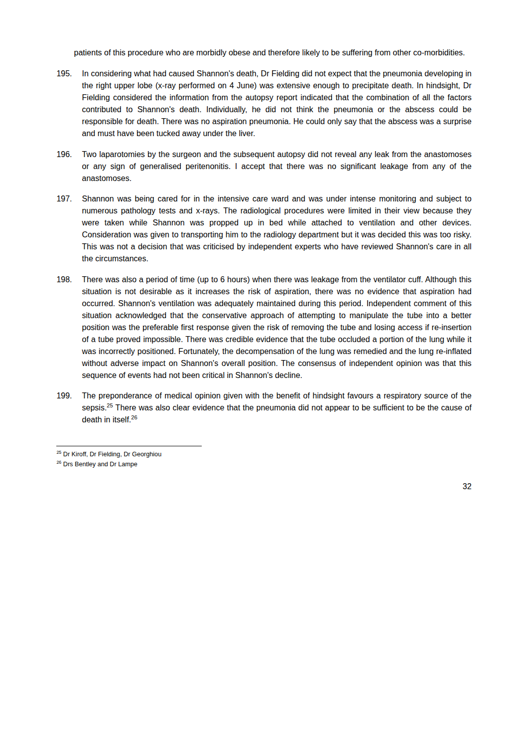patients of this procedure who are morbidly obese and therefore likely to be suffering from other co-morbidities.
195. In considering what had caused Shannon's death, Dr Fielding did not expect that the pneumonia developing in the right upper lobe (x-ray performed on 4 June) was extensive enough to precipitate death. In hindsight, Dr Fielding considered the information from the autopsy report indicated that the combination of all the factors contributed to Shannon's death. Individually, he did not think the pneumonia or the abscess could be responsible for death. There was no aspiration pneumonia. He could only say that the abscess was a surprise and must have been tucked away under the liver.
196. Two laparotomies by the surgeon and the subsequent autopsy did not reveal any leak from the anastomoses or any sign of generalised peritenonitis. I accept that there was no significant leakage from any of the anastomoses.
197. Shannon was being cared for in the intensive care ward and was under intense monitoring and subject to numerous pathology tests and x-rays. The radiological procedures were limited in their view because they were taken while Shannon was propped up in bed while attached to ventilation and other devices. Consideration was given to transporting him to the radiology department but it was decided this was too risky. This was not a decision that was criticised by independent experts who have reviewed Shannon's care in all the circumstances.
198. There was also a period of time (up to 6 hours) when there was leakage from the ventilator cuff. Although this situation is not desirable as it increases the risk of aspiration, there was no evidence that aspiration had occurred. Shannon's ventilation was adequately maintained during this period. Independent comment of this situation acknowledged that the conservative approach of attempting to manipulate the tube into a better position was the preferable first response given the risk of removing the tube and losing access if re-insertion of a tube proved impossible. There was credible evidence that the tube occluded a portion of the lung while it was incorrectly positioned. Fortunately, the decompensation of the lung was remedied and the lung re-inflated without adverse impact on Shannon's overall position. The consensus of independent opinion was that this sequence of events had not been critical in Shannon's decline.
199. The preponderance of medical opinion given with the benefit of hindsight favours a respiratory source of the sepsis.25 There was also clear evidence that the pneumonia did not appear to be sufficient to be the cause of death in itself.26
25 Dr Kiroff, Dr Fielding, Dr Georghiou
26 Drs Bentley and Dr Lampe
32